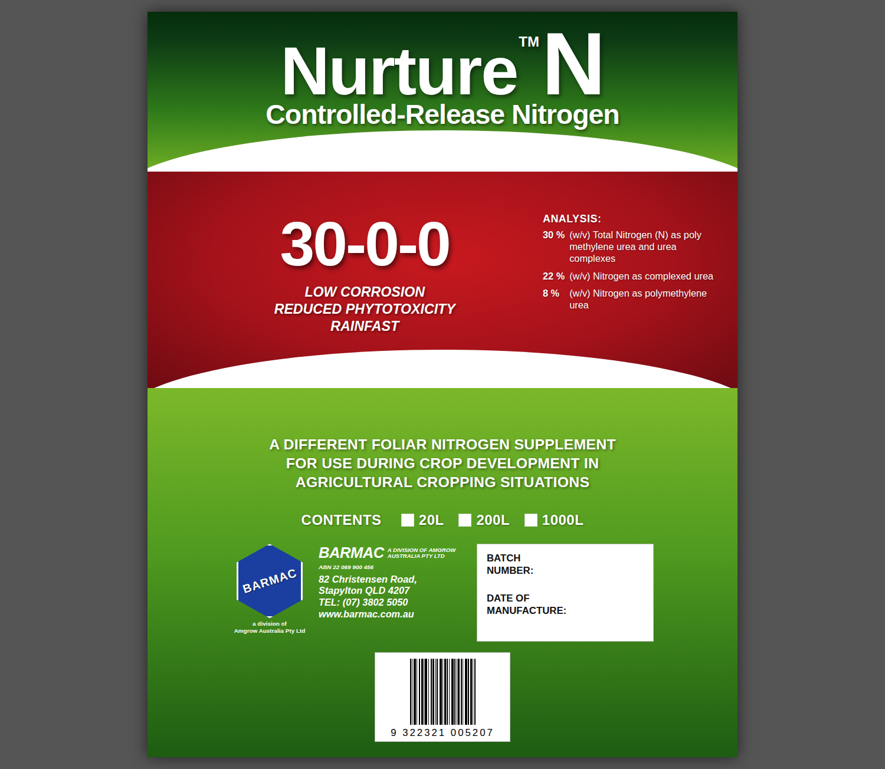NurtureTM N
Controlled-Release Nitrogen
30-0-0
LOW CORROSION
REDUCED PHYTOTOXICITY
RAINFAST
ANALYSIS:
30 %
(w/v) Total Nitrogen (N) as poly methylene urea and urea complexes
22 %
(w/v) Nitrogen as complexed urea
8 %
(w/v) Nitrogen as polymethylene urea
A DIFFERENT FOLIAR NITROGEN SUPPLEMENT
FOR USE DURING CROP DEVELOPMENT IN
AGRICULTURAL CROPPING SITUATIONS
CONTENTS 20L 200L 1000L
BARMAC
a division of
Amgrow Australia Pty Ltd
BARMAC A division of Amgrow
Australia Pty Ltd
ABN 22 069 900 456
82 Christensen Road,
Stapylton QLD 4207
TEL: (07) 3802 5050
www.barmac.com.au
BATCH
NUMBER:
DATE OF
MANUFACTURE:
9 322321 005207